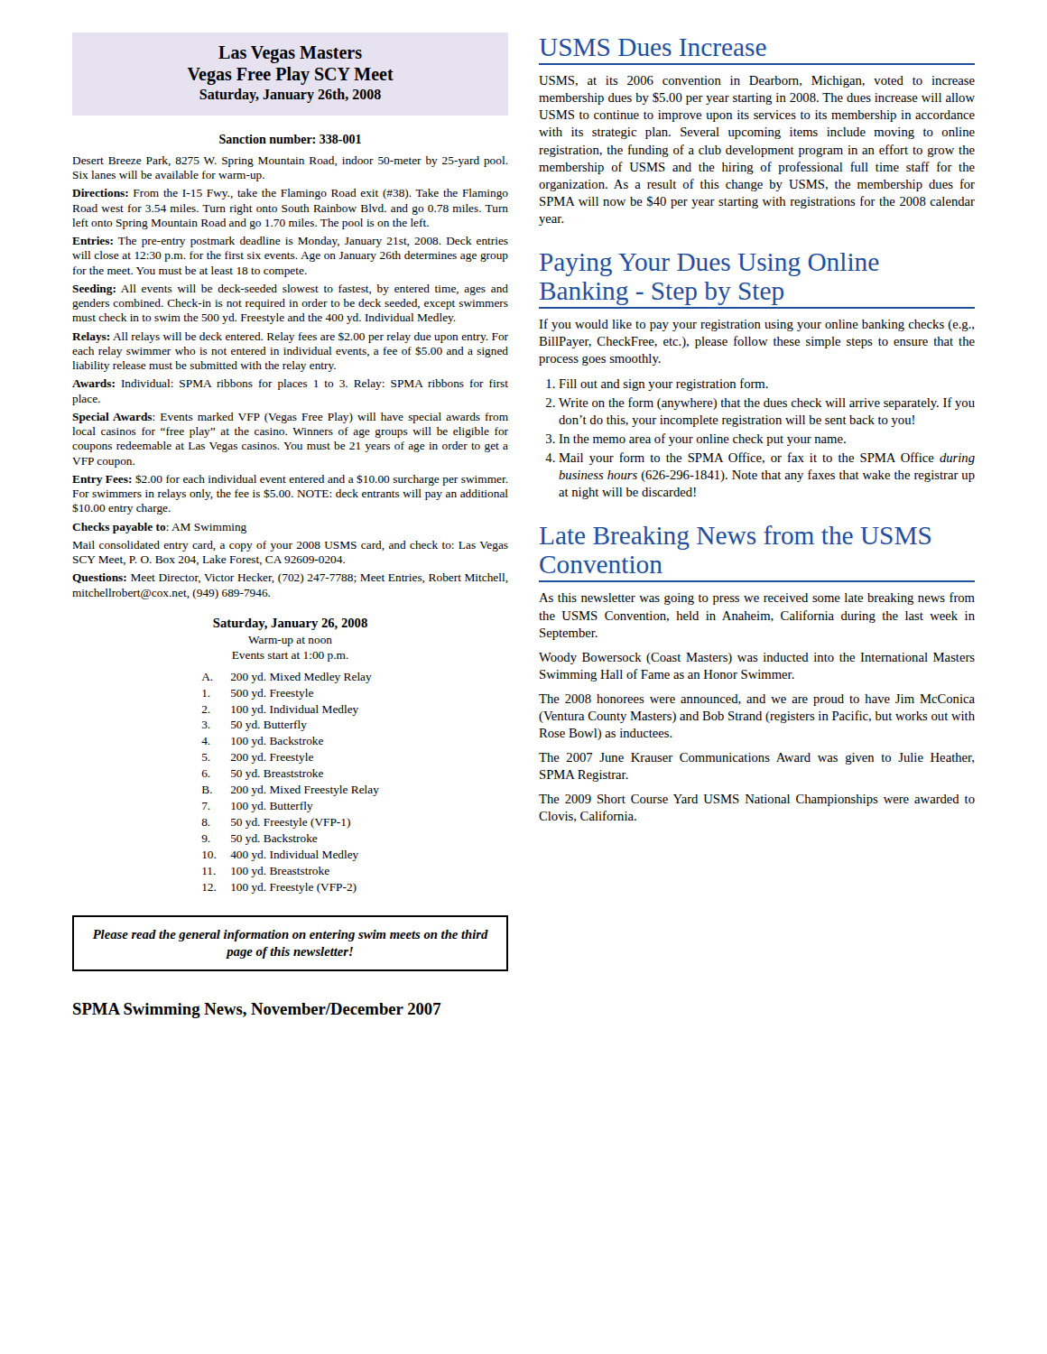Las Vegas Masters
Vegas Free Play SCY Meet
Saturday, January 26th, 2008
Sanction number: 338-001
Desert Breeze Park, 8275 W. Spring Mountain Road, indoor 50-meter by 25-yard pool. Six lanes will be available for warm-up.
Directions: From the I-15 Fwy., take the Flamingo Road exit (#38). Take the Flamingo Road west for 3.54 miles. Turn right onto South Rainbow Blvd. and go 0.78 miles. Turn left onto Spring Mountain Road and go 1.70 miles. The pool is on the left.
Entries: The pre-entry postmark deadline is Monday, January 21st, 2008. Deck entries will close at 12:30 p.m. for the first six events. Age on January 26th determines age group for the meet. You must be at least 18 to compete.
Seeding: All events will be deck-seeded slowest to fastest, by entered time, ages and genders combined. Check-in is not required in order to be deck seeded, except swimmers must check in to swim the 500 yd. Freestyle and the 400 yd. Individual Medley.
Relays: All relays will be deck entered. Relay fees are $2.00 per relay due upon entry. For each relay swimmer who is not entered in individual events, a fee of $5.00 and a signed liability release must be submitted with the relay entry.
Awards: Individual: SPMA ribbons for places 1 to 3. Relay: SPMA ribbons for first place.
Special Awards: Events marked VFP (Vegas Free Play) will have special awards from local casinos for “free play” at the casino. Winners of age groups will be eligible for coupons redeemable at Las Vegas casinos. You must be 21 years of age in order to get a VFP coupon.
Entry Fees: $2.00 for each individual event entered and a $10.00 surcharge per swimmer. For swimmers in relays only, the fee is $5.00. NOTE: deck entrants will pay an additional $10.00 entry charge.
Checks payable to: AM Swimming
Mail consolidated entry card, a copy of your 2008 USMS card, and check to: Las Vegas SCY Meet, P. O. Box 204, Lake Forest, CA 92609-0204.
Questions: Meet Director, Victor Hecker, (702) 247-7788; Meet Entries, Robert Mitchell, mitchellrobert@cox.net, (949) 689-7946.
Saturday, January 26, 2008
Warm-up at noon
Events start at 1:00 p.m.
A. 200 yd. Mixed Medley Relay
1. 500 yd. Freestyle
2. 100 yd. Individual Medley
3. 50 yd. Butterfly
4. 100 yd. Backstroke
5. 200 yd. Freestyle
6. 50 yd. Breaststroke
B. 200 yd. Mixed Freestyle Relay
7. 100 yd. Butterfly
8. 50 yd. Freestyle (VFP-1)
9. 50 yd. Backstroke
10. 400 yd. Individual Medley
11. 100 yd. Breaststroke
12. 100 yd. Freestyle (VFP-2)
Please read the general information on entering swim meets on the third page of this newsletter!
USMS Dues Increase
USMS, at its 2006 convention in Dearborn, Michigan, voted to increase membership dues by $5.00 per year starting in 2008. The dues increase will allow USMS to continue to improve upon its services to its membership in accordance with its strategic plan. Several upcoming items include moving to online registration, the funding of a club development program in an effort to grow the membership of USMS and the hiring of professional full time staff for the organization. As a result of this change by USMS, the membership dues for SPMA will now be $40 per year starting with registrations for the 2008 calendar year.
Paying Your Dues Using Online Banking - Step by Step
If you would like to pay your registration using your online banking checks (e.g., BillPayer, CheckFree, etc.), please follow these simple steps to ensure that the process goes smoothly.
Fill out and sign your registration form.
Write on the form (anywhere) that the dues check will arrive separately. If you don’t do this, your incomplete registration will be sent back to you!
In the memo area of your online check put your name.
Mail your form to the SPMA Office, or fax it to the SPMA Office during business hours (626-296-1841). Note that any faxes that wake the registrar up at night will be discarded!
Late Breaking News from the USMS Convention
As this newsletter was going to press we received some late breaking news from the USMS Convention, held in Anaheim, California during the last week in September.
Woody Bowersock (Coast Masters) was inducted into the International Masters Swimming Hall of Fame as an Honor Swimmer.
The 2008 honorees were announced, and we are proud to have Jim McConica (Ventura County Masters) and Bob Strand (registers in Pacific, but works out with Rose Bowl) as inductees.
The 2007 June Krauser Communications Award was given to Julie Heather, SPMA Registrar.
The 2009 Short Course Yard USMS National Championships were awarded to Clovis, California.
SPMA Swimming News, November/December 2007